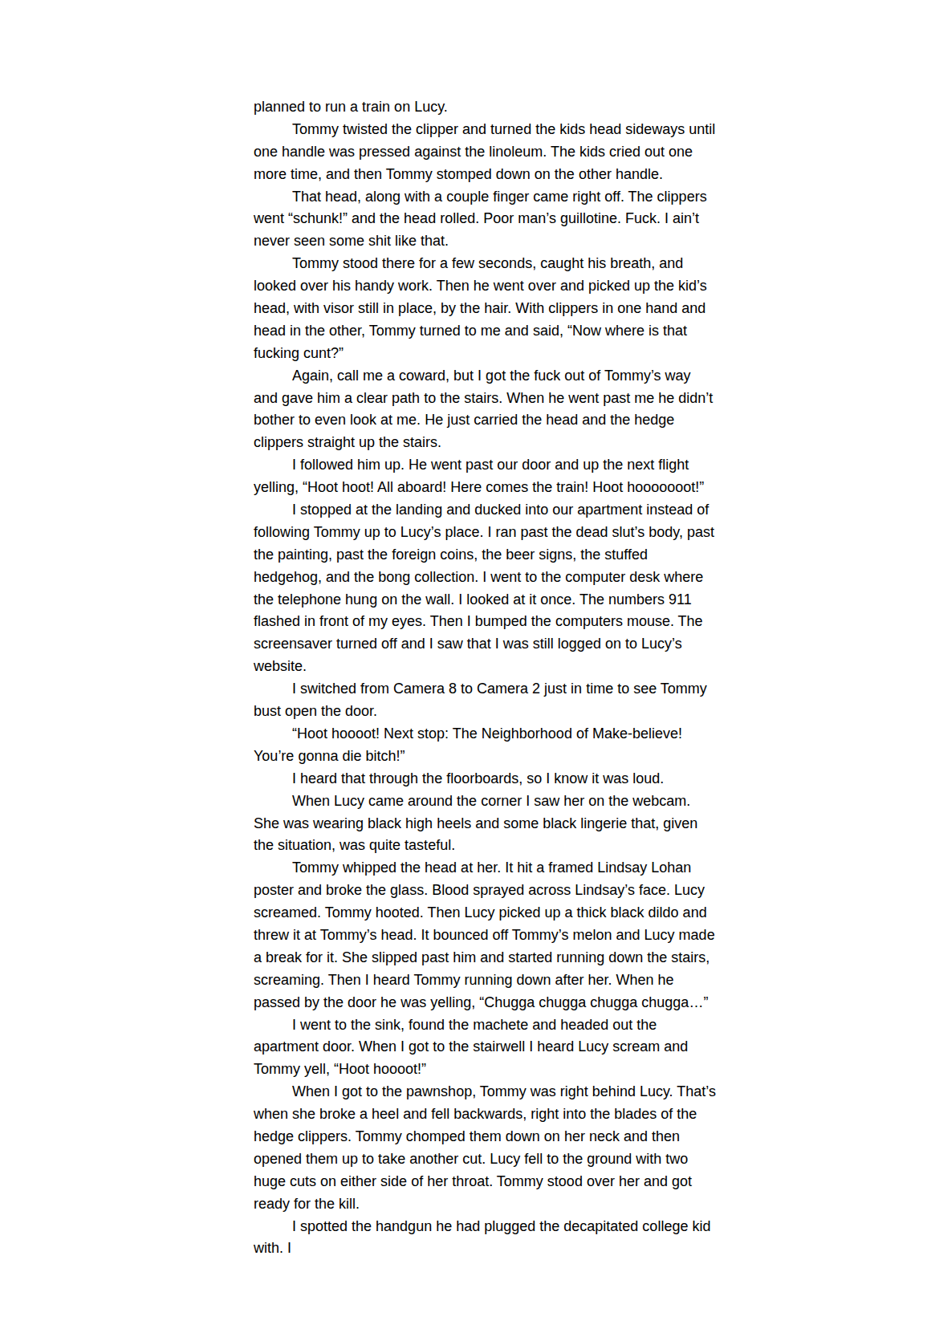planned to run a train on Lucy.
Tommy twisted the clipper and turned the kids head sideways until one handle was pressed against the linoleum. The kids cried out one more time, and then Tommy stomped down on the other handle.
That head, along with a couple finger came right off. The clippers went “schunk!” and the head rolled. Poor man’s guillotine. Fuck. I ain’t never seen some shit like that.
Tommy stood there for a few seconds, caught his breath, and looked over his handy work. Then he went over and picked up the kid’s head, with visor still in place, by the hair. With clippers in one hand and head in the other, Tommy turned to me and said, “Now where is that fucking cunt?”
Again, call me a coward, but I got the fuck out of Tommy’s way and gave him a clear path to the stairs. When he went past me he didn’t bother to even look at me. He just carried the head and the hedge clippers straight up the stairs.
I followed him up. He went past our door and up the next flight yelling, “Hoot hoot! All aboard! Here comes the train! Hoot hooooooot!”
I stopped at the landing and ducked into our apartment instead of following Tommy up to Lucy’s place. I ran past the dead slut’s body, past the painting, past the foreign coins, the beer signs, the stuffed hedgehog, and the bong collection. I went to the computer desk where the telephone hung on the wall. I looked at it once. The numbers 911 flashed in front of my eyes. Then I bumped the computers mouse. The screensaver turned off and I saw that I was still logged on to Lucy’s website.
I switched from Camera 8 to Camera 2 just in time to see Tommy bust open the door.
“Hoot hoooot! Next stop: The Neighborhood of Make-believe! You’re gonna die bitch!”
I heard that through the floorboards, so I know it was loud.
When Lucy came around the corner I saw her on the webcam. She was wearing black high heels and some black lingerie that, given the situation, was quite tasteful.
Tommy whipped the head at her. It hit a framed Lindsay Lohan poster and broke the glass. Blood sprayed across Lindsay’s face. Lucy screamed. Tommy hooted. Then Lucy picked up a thick black dildo and threw it at Tommy’s head. It bounced off Tommy’s melon and Lucy made a break for it. She slipped past him and started running down the stairs, screaming. Then I heard Tommy running down after her. When he passed by the door he was yelling, “Chugga chugga chugga chugga…”
I went to the sink, found the machete and headed out the apartment door. When I got to the stairwell I heard Lucy scream and Tommy yell, “Hoot hoooot!”
When I got to the pawnshop, Tommy was right behind Lucy. That’s when she broke a heel and fell backwards, right into the blades of the hedge clippers. Tommy chomped them down on her neck and then opened them up to take another cut. Lucy fell to the ground with two huge cuts on either side of her throat. Tommy stood over her and got ready for the kill.
I spotted the handgun he had plugged the decapitated college kid with. I